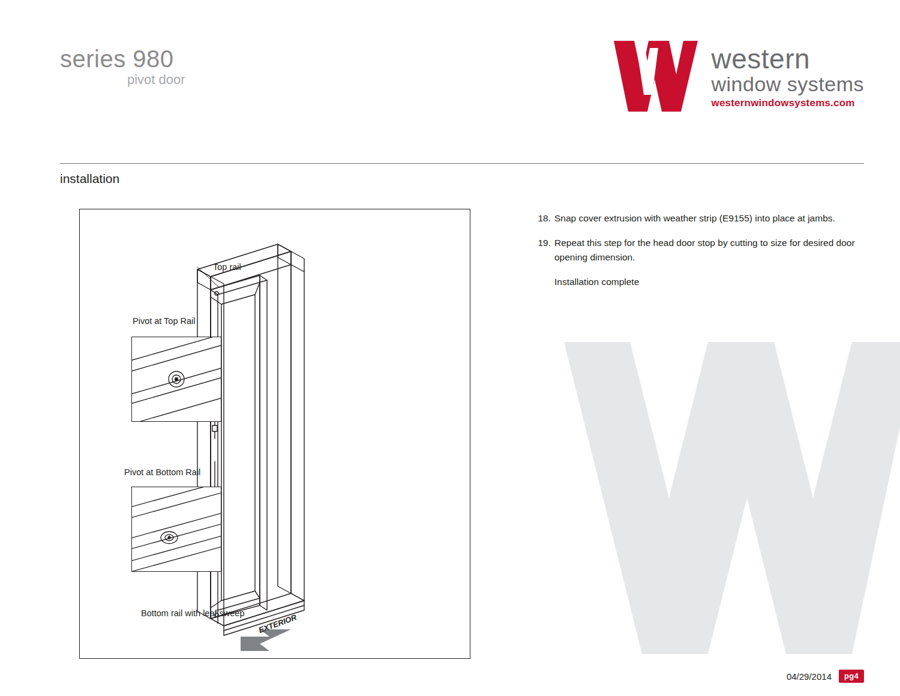series 980
pivot door
western
window systems
westernwindowsystems.com
installation
EXTERIOR
Top rail
Pivot at Top Rail
Pivot at Bottom Rail
Bottom rail with leaf sweep
18. Snap cover extrusion with weather strip (E9155) into place at jambs.
19. Repeat this step for the head door stop by cutting to size for desired door opening dimension.
Installation complete
04/29/2014 pg4